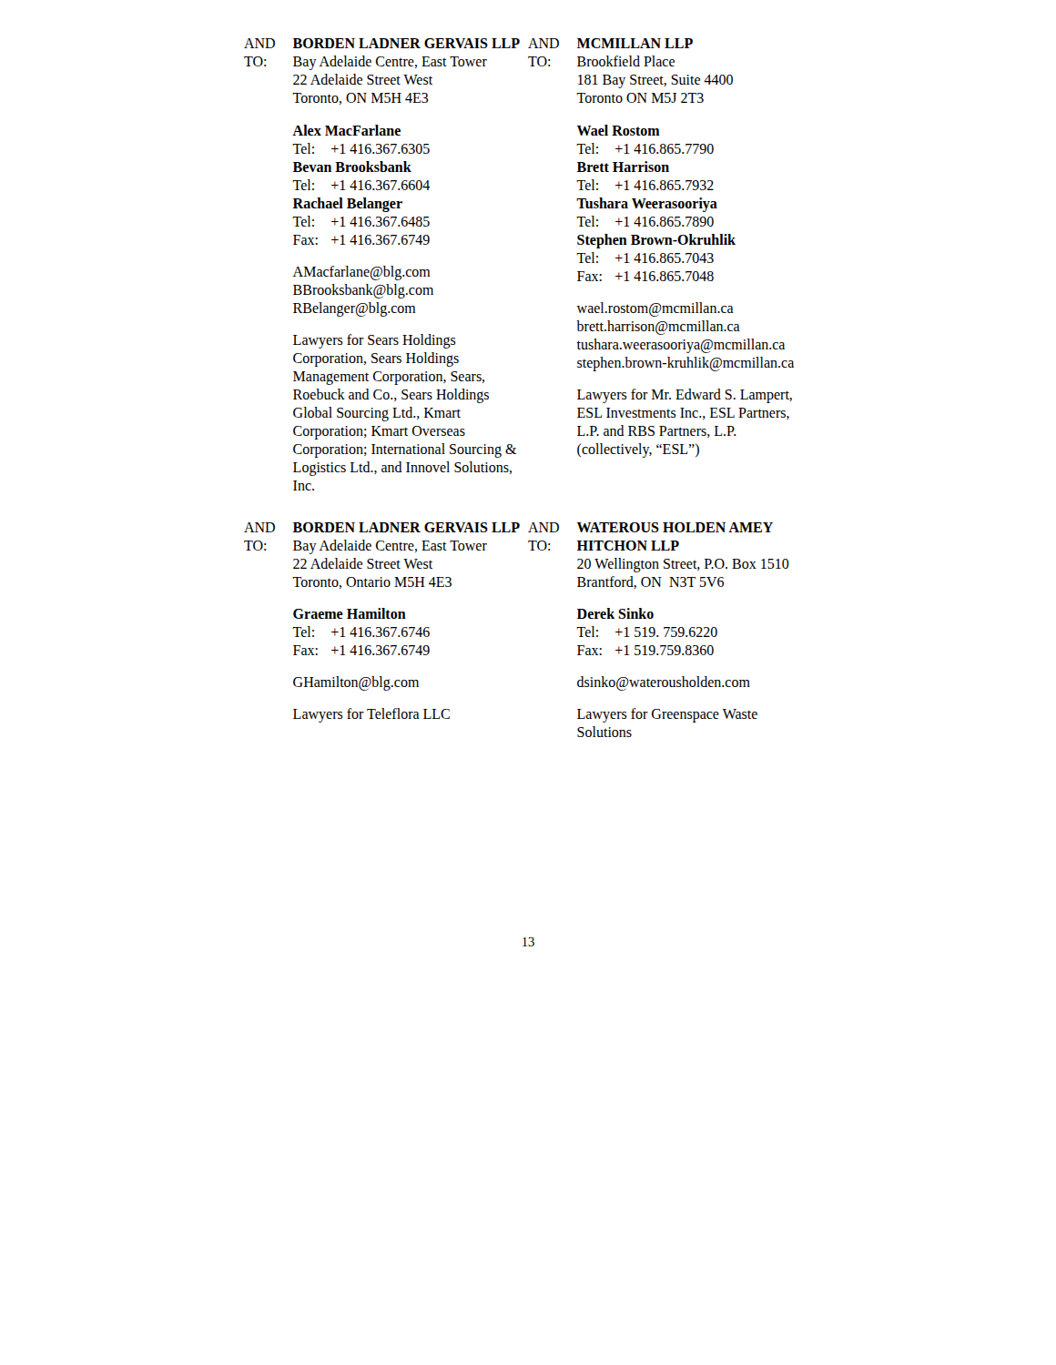| AND TO: | Borden Ladner Gervais LLP Bay Adelaide Centre, East Tower 22 Adelaide Street West Toronto, ON M5H 4E3 Alex MacFarlane Tel: +1 416.367.6305 Bevan Brooksbank Tel: +1 416.367.6604 Rachael Belanger Tel: +1 416.367.6485 Fax: +1 416.367.6749 AMacfarlane@blg.com BBrooksbank@blg.com RBelanger@blg.com Lawyers for Sears Holdings Corporation, Sears Holdings Management Corporation, Sears, Roebuck and Co., Sears Holdings Global Sourcing Ltd., Kmart Corporation; Kmart Overseas Corporation; International Sourcing & Logistics Ltd., and Innovel Solutions, Inc. | AND TO: | McMillan LLP Brookfield Place 181 Bay Street, Suite 4400 Toronto ON M5J 2T3 Wael Rostom Tel: +1 416.865.7790 Brett Harrison Tel: +1 416.865.7932 Tushara Weerasooriya Tel: +1 416.865.7890 Stephen Brown-Okruhlik Tel: +1 416.865.7043 Fax: +1 416.865.7048 wael.rostom@mcmillan.ca brett.harrison@mcmillan.ca tushara.weerasooriya@mcmillan.ca stephen.brown-kruhlik@mcmillan.ca Lawyers for Mr. Edward S. Lampert, ESL Investments Inc., ESL Partners, L.P. and RBS Partners, L.P. (collectively, “ESL”) |
| AND TO: | Borden Ladner Gervais LLP Bay Adelaide Centre, East Tower 22 Adelaide Street West Toronto, Ontario M5H 4E3 Graeme Hamilton Tel: +1 416.367.6746 Fax: +1 416.367.6749 GHamilton@blg.com Lawyers for Teleflora LLC | AND TO: | Waterous Holden Amey Hitchon LLP 20 Wellington Street, P.O. Box 1510 Brantford, ON N3T 5V6 Derek Sinko Tel: +1 519. 759.6220 Fax: +1 519.759.8360 dsinko@waterousholden.com Lawyers for Greenspace Waste Solutions |
13